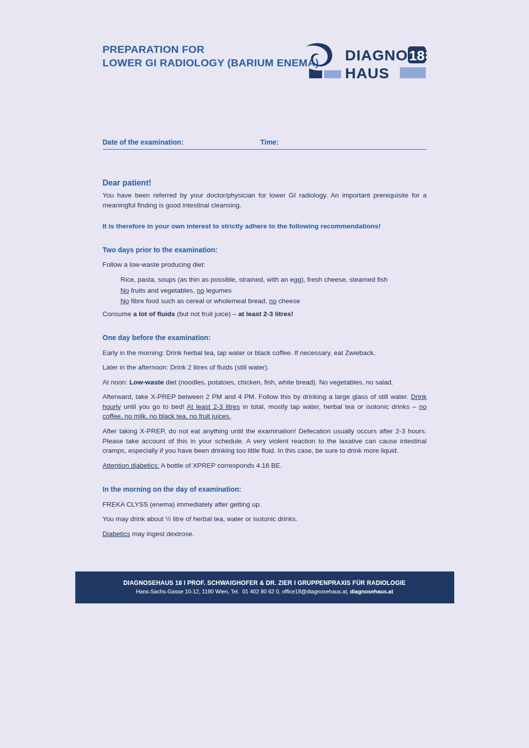DIAGNOSE 18 HAUS
Preparation for
Lower GI Radiology (Barium Enema)
Date of the examination: Time:
Dear patient!
You have been referred by your doctor/physician for lower GI radiology. An important prerequisite for a meaningful finding is good intestinal cleansing.
It is therefore in your own interest to strictly adhere to the following recommendations!
Two days prior to the examination:
Follow a low-waste producing diet:
Rice, pasta, soups (as thin as possible, strained, with an egg), fresh cheese, steamed fish
No fruits and vegetables, no legumes
No fibre food such as cereal or wholemeal bread, no cheese
Consume a lot of fluids (but not fruit juice) – at least 2-3 litres!
One day before the examination:
Early in the morning: Drink herbal tea, tap water or black coffee. If necessary, eat Zwieback.
Later in the afternoon: Drink 2 litres of fluids (still water).
At noon: Low-waste diet (noodles, potatoes, chicken, fish, white bread). No vegetables, no salad.
Afterward, take X-PREP between 2 PM and 4 PM. Follow this by drinking a large glass of still water. Drink hourly until you go to bed! At least 2-3 litres in total, mostly tap water, herbal tea or isotonic drinks – no coffee, no milk, no black tea, no fruit juices.
After taking X-PREP, do not eat anything until the examination! Defecation usually occurs after 2-3 hours. Please take account of this in your schedule. A very violent reaction to the laxative can cause intestinal cramps, especially if you have been drinking too little fluid. In this case, be sure to drink more liquid.
Attention diabetics: A bottle of XPREP corresponds 4.16 BE.
In the morning on the day of examination:
FREKA CLYSS (enema) immediately after getting up.
You may drink about ½ litre of herbal tea, water or isotonic drinks.
Diabetics may ingest dextrose.
DIAGNOSEHAUS 18 I PROF. SCHWAIGHOFER & DR. ZIER I GRUPPENPRAXIS FÜR RADIOLOGIE
Hans-Sachs-Gasse 10-12, 1180 Wien, Tel. 01 402 80 62 0, office18@diagnosehaus.at, diagnosehaus.at